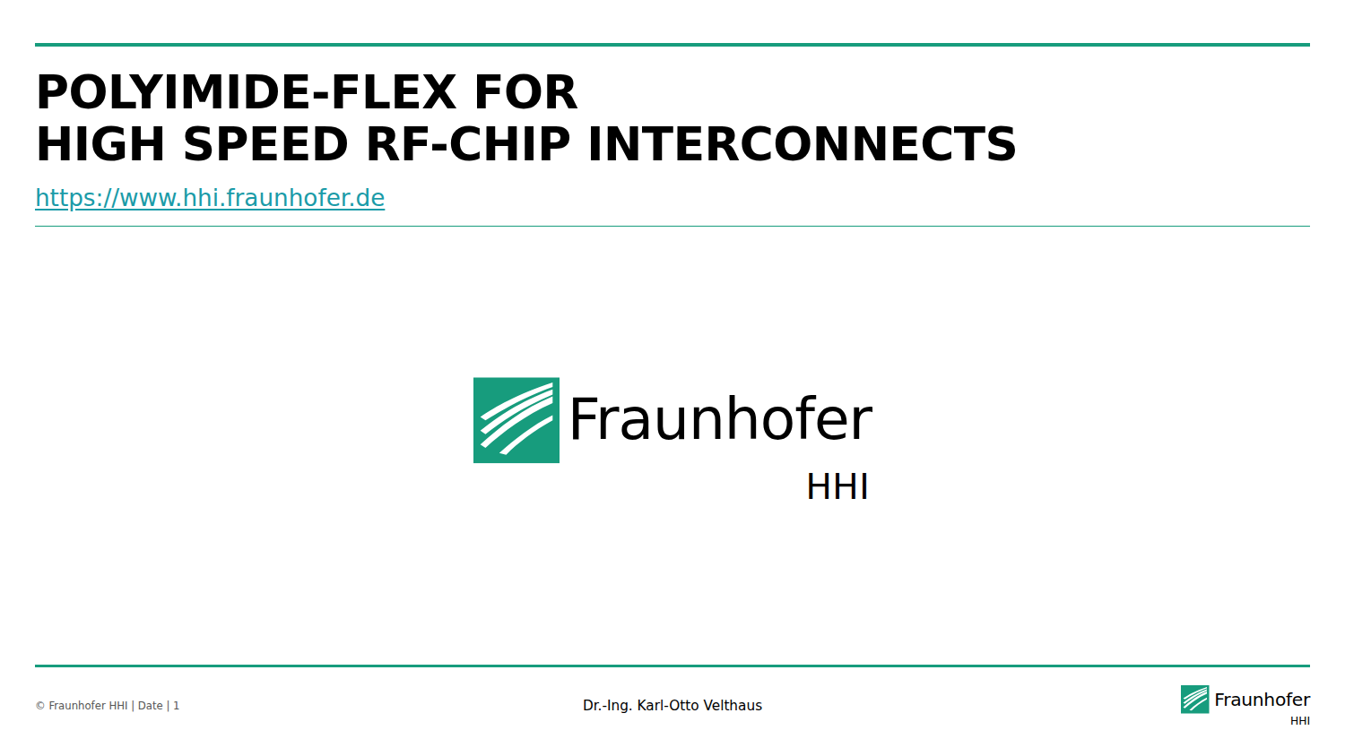Polyimide-Flex for
High Speed RF-Chip Interconnects
https://www.hhi.fraunhofer.de
Fraunhofer
HHI
© Fraunhofer HHI | Date | 1 Dr.-Ing. Karl-Otto Velthaus
Fraunhofer
HHI